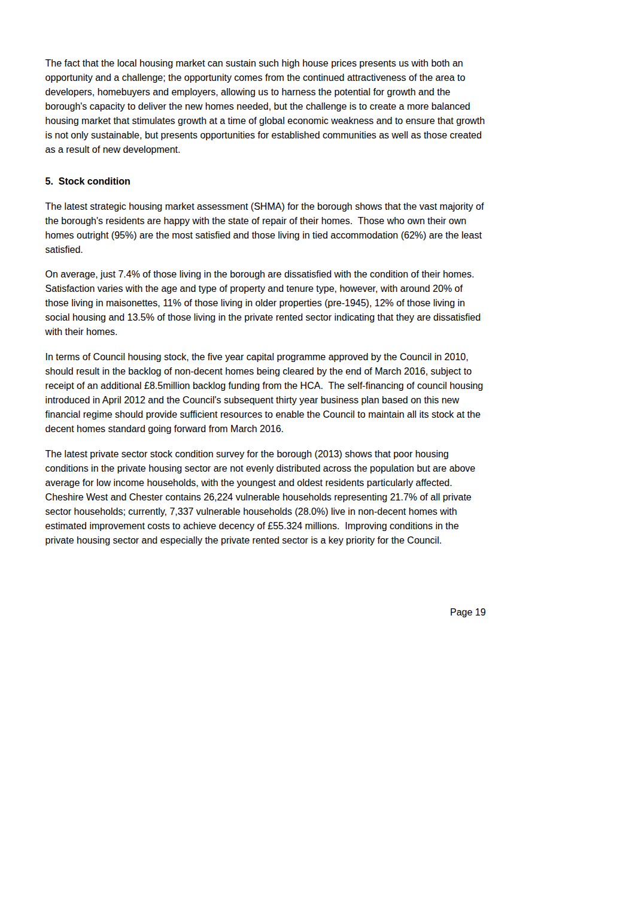The fact that the local housing market can sustain such high house prices presents us with both an opportunity and a challenge; the opportunity comes from the continued attractiveness of the area to developers, homebuyers and employers, allowing us to harness the potential for growth and the borough's capacity to deliver the new homes needed, but the challenge is to create a more balanced housing market that stimulates growth at a time of global economic weakness and to ensure that growth is not only sustainable, but presents opportunities for established communities as well as those created as a result of new development.
5. Stock condition
The latest strategic housing market assessment (SHMA) for the borough shows that the vast majority of the borough's residents are happy with the state of repair of their homes. Those who own their own homes outright (95%) are the most satisfied and those living in tied accommodation (62%) are the least satisfied.
On average, just 7.4% of those living in the borough are dissatisfied with the condition of their homes. Satisfaction varies with the age and type of property and tenure type, however, with around 20% of those living in maisonettes, 11% of those living in older properties (pre-1945), 12% of those living in social housing and 13.5% of those living in the private rented sector indicating that they are dissatisfied with their homes.
In terms of Council housing stock, the five year capital programme approved by the Council in 2010, should result in the backlog of non-decent homes being cleared by the end of March 2016, subject to receipt of an additional £8.5million backlog funding from the HCA. The self-financing of council housing introduced in April 2012 and the Council's subsequent thirty year business plan based on this new financial regime should provide sufficient resources to enable the Council to maintain all its stock at the decent homes standard going forward from March 2016.
The latest private sector stock condition survey for the borough (2013) shows that poor housing conditions in the private housing sector are not evenly distributed across the population but are above average for low income households, with the youngest and oldest residents particularly affected. Cheshire West and Chester contains 26,224 vulnerable households representing 21.7% of all private sector households; currently, 7,337 vulnerable households (28.0%) live in non-decent homes with estimated improvement costs to achieve decency of £55.324 millions. Improving conditions in the private housing sector and especially the private rented sector is a key priority for the Council.
Page 19